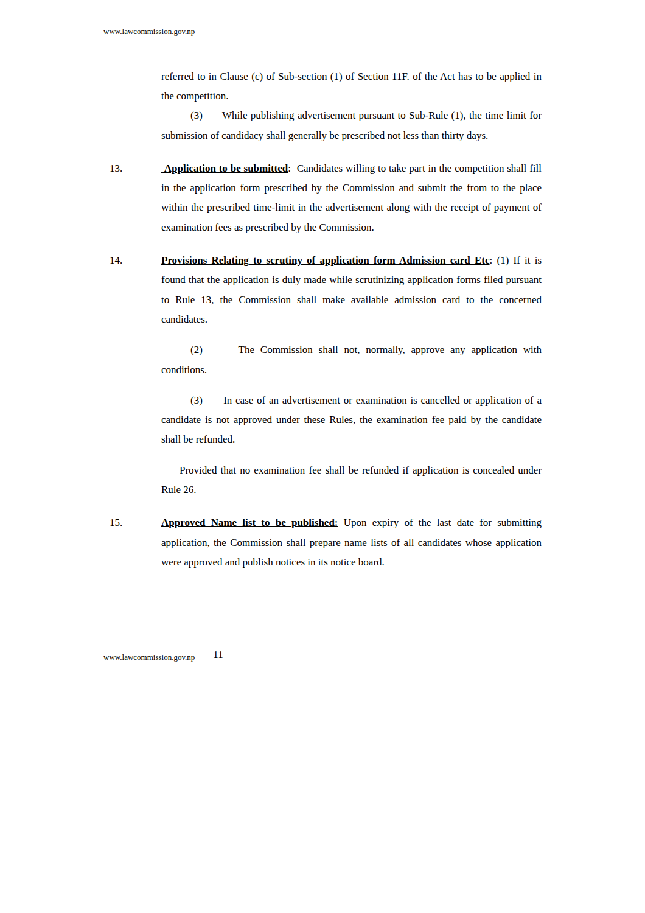www.lawcommission.gov.np
referred to in Clause (c) of Sub-section (1) of Section 11F. of the Act has to be applied in the competition.
(3) While publishing advertisement pursuant to Sub-Rule (1), the time limit for submission of candidacy shall generally be prescribed not less than thirty days.
13.
Application to be submitted: Candidates willing to take part in the competition shall fill in the application form prescribed by the Commission and submit the from to the place within the prescribed time-limit in the advertisement along with the receipt of payment of examination fees as prescribed by the Commission.
14.
Provisions Relating to scrutiny of application form Admission card Etc: (1) If it is found that the application is duly made while scrutinizing application forms filed pursuant to Rule 13, the Commission shall make available admission card to the concerned candidates.
(2) The Commission shall not, normally, approve any application with conditions.
(3) In case of an advertisement or examination is cancelled or application of a candidate is not approved under these Rules, the examination fee paid by the candidate shall be refunded.
Provided that no examination fee shall be refunded if application is concealed under Rule 26.
15.
Approved Name list to be published: Upon expiry of the last date for submitting application, the Commission shall prepare name lists of all candidates whose application were approved and publish notices in its notice board.
www.lawcommission.gov.np 11